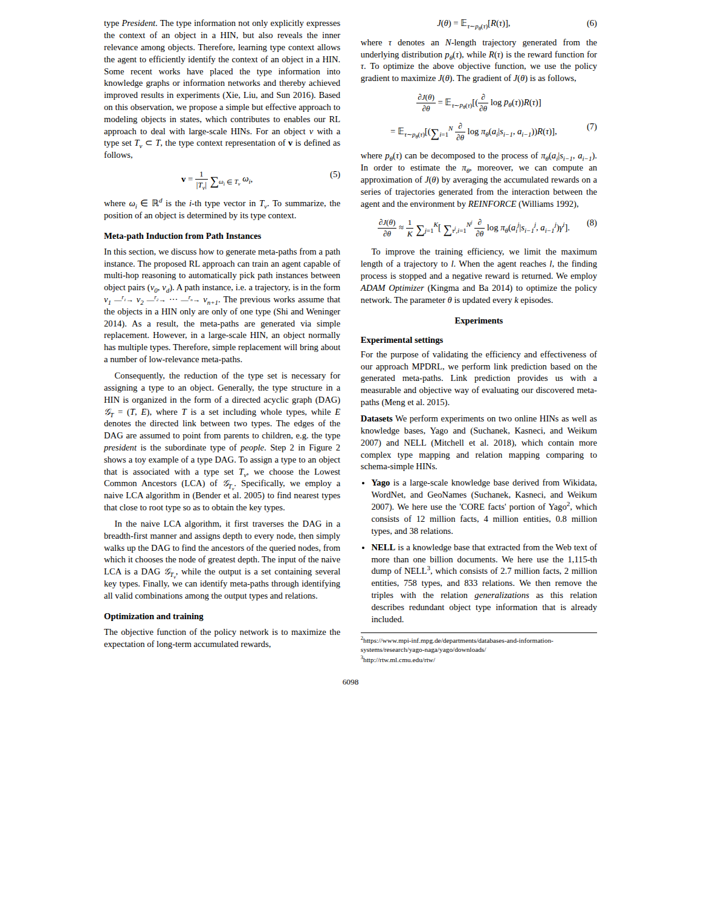type President. The type information not only explicitly expresses the context of an object in a HIN, but also reveals the inner relevance among objects. Therefore, learning type context allows the agent to efficiently identify the context of an object in a HIN. Some recent works have placed the type information into knowledge graphs or information networks and thereby achieved improved results in experiments (Xie, Liu, and Sun 2016). Based on this observation, we propose a simple but effective approach to modeling objects in states, which contributes to enables our RL approach to deal with large-scale HINs. For an object v with a type set Tv ⊂ T, the type context representation of v is defined as follows,
v = 1|Tv| ∑ωi ∈ Tv ωi, (5)
where ωi ∈ ℝd is the i-th type vector in Tv. To summarize, the position of an object is determined by its type context.
Meta-path Induction from Path Instances
In this section, we discuss how to generate meta-paths from a path instance. The proposed RL approach can train an agent capable of multi-hop reasoning to automatically pick path instances between object pairs (v0, vd). A path instance, i.e. a trajectory, is in the form v1 —r1→ v2 —r2→ ··· —rn→ vn+1. The previous works assume that the objects in a HIN only are only of one type (Shi and Weninger 2014). As a result, the meta-paths are generated via simple replacement. However, in a large-scale HIN, an object normally has multiple types. Therefore, simple replacement will bring about a number of low-relevance meta-paths.
Consequently, the reduction of the type set is necessary for assigning a type to an object. Generally, the type structure in a HIN is organized in the form of a directed acyclic graph (DAG) 𝒢T = (T, E), where T is a set including whole types, while E denotes the directed link between two types. The edges of the DAG are assumed to point from parents to children, e.g. the type president is the subordinate type of people. Step 2 in Figure 2 shows a toy example of a type DAG. To assign a type to an object that is associated with a type set Tv, we choose the Lowest Common Ancestors (LCA) of 𝒢Tv. Specifically, we employ a naive LCA algorithm in (Bender et al. 2005) to find nearest types that close to root type so as to obtain the key types.
In the naive LCA algorithm, it first traverses the DAG in a breadth-first manner and assigns depth to every node, then simply walks up the DAG to find the ancestors of the queried nodes, from which it chooses the node of greatest depth. The input of the naive LCA is a DAG 𝒢Tv, while the output is a set containing several key types. Finally, we can identify meta-paths through identifying all valid combinations among the output types and relations.
Optimization and training
The objective function of the policy network is to maximize the expectation of long-term accumulated rewards,
J(θ) = 𝔼τ∼pθ(τ)[R(τ)], (6)
where τ denotes an N-length trajectory generated from the underlying distribution pθ(τ), while R(τ) is the reward function for τ. To optimize the above objective function, we use the policy gradient to maximize J(θ). The gradient of J(θ) is as follows,
∂J(θ)∂θ = 𝔼τ∼pθ(τ)[(∂∂θ log pθ(τ))R(τ)]
= 𝔼τ∼pθ(τ)[(∑i=1N ∂∂θ log πθ(ai|si−1, ai−1))R(τ)], (7)
where pθ(τ) can be decomposed to the process of πθ(ai|si−1, ai−1). In order to estimate the πθ, moreover, we can compute an approximation of J(θ) by averaging the accumulated rewards on a series of trajectories generated from the interaction between the agent and the environment by REINFORCE (Williams 1992),
∂J(θ)∂θ ≈ 1 K ∑j=1K[ ∑τj,i=1Nj ∂∂θ log πθ(aij|si−1j, ai−1j)γi]. (8)
To improve the training efficiency, we limit the maximum length of a trajectory to l. When the agent reaches l, the finding process is stopped and a negative reward is returned. We employ ADAM Optimizer (Kingma and Ba 2014) to optimize the policy network. The parameter θ is updated every k episodes.
Experiments
Experimental settings
For the purpose of validating the efficiency and effectiveness of our approach MPDRL, we perform link prediction based on the generated meta-paths. Link prediction provides us with a measurable and objective way of evaluating our discovered meta-paths (Meng et al. 2015).
Datasets We perform experiments on two online HINs as well as knowledge bases, Yago and (Suchanek, Kasneci, and Weikum 2007) and NELL (Mitchell et al. 2018), which contain more complex type mapping and relation mapping comparing to schema-simple HINs.
Yago is a large-scale knowledge base derived from Wikidata, WordNet, and GeoNames (Suchanek, Kasneci, and Weikum 2007). We here use the 'CORE facts' portion of Yago2, which consists of 12 million facts, 4 million entities, 0.8 million types, and 38 relations.
NELL is a knowledge base that extracted from the Web text of more than one billion documents. We here use the 1,115-th dump of NELL3, which consists of 2.7 million facts, 2 million entities, 758 types, and 833 relations. We then remove the triples with the relation generalizations as this relation describes redundant object type information that is already included.
2https://www.mpi-inf.mpg.de/departments/databases-and-information-systems/research/yago-naga/yago/downloads/
3http://rtw.ml.cmu.edu/rtw/
6098